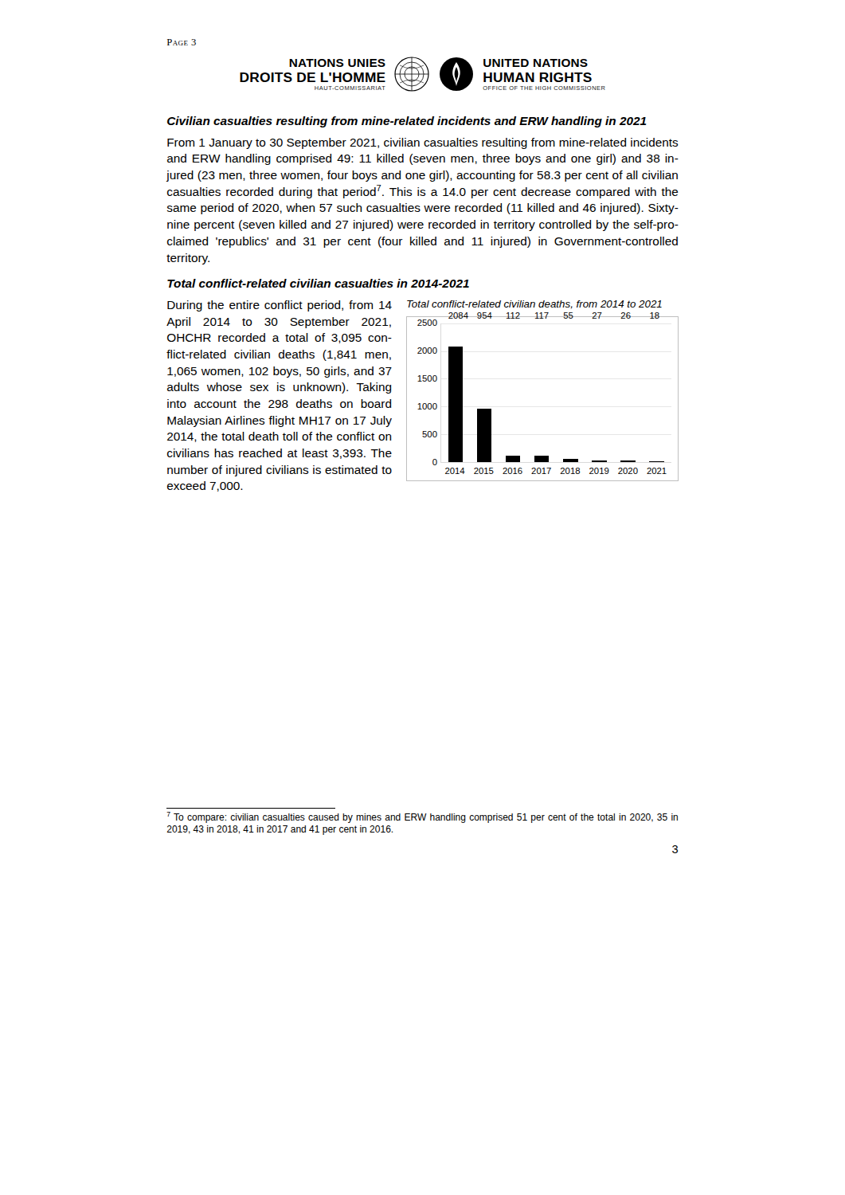Page 3
NATIONS UNIES
DROITS DE L'HOMME
HAUT-COMMISSARIAT
UNITED NATIONS
HUMAN RIGHTS
OFFICE OF THE HIGH COMMISSIONER
Civilian casualties resulting from mine-related incidents and ERW handling in 2021
From 1 January to 30 September 2021, civilian casualties resulting from mine-related incidents and ERW handling comprised 49: 11 killed (seven men, three boys and one girl) and 38 injured (23 men, three women, four boys and one girl), accounting for 58.3 per cent of all civilian casualties recorded during that period7. This is a 14.0 per cent decrease compared with the same period of 2020, when 57 such casualties were recorded (11 killed and 46 injured). Sixty-nine percent (seven killed and 27 injured) were recorded in territory controlled by the self-proclaimed 'republics' and 31 per cent (four killed and 11 injured) in Government-controlled territory.
Total conflict-related civilian casualties in 2014-2021
During the entire conflict period, from 14 April 2014 to 30 September 2021, OHCHR recorded a total of 3,095 conflict-related civilian deaths (1,841 men, 1,065 women, 102 boys, 50 girls, and 37 adults whose sex is unknown). Taking into account the 298 deaths on board Malaysian Airlines flight MH17 on 17 July 2014, the total death toll of the conflict on civilians has reached at least 3,393. The number of injured civilians is estimated to exceed 7,000.
Total conflict-related civilian deaths, from 2014 to 2021
2500 2000 1500 1000 500 0
2084
954
112
117
55
27
26
18
2014 2015 2016 2017 2018 2019 2020 2021
7 To compare: civilian casualties caused by mines and ERW handling comprised 51 per cent of the total in 2020, 35 in 2019, 43 in 2018, 41 in 2017 and 41 per cent in 2016.
3